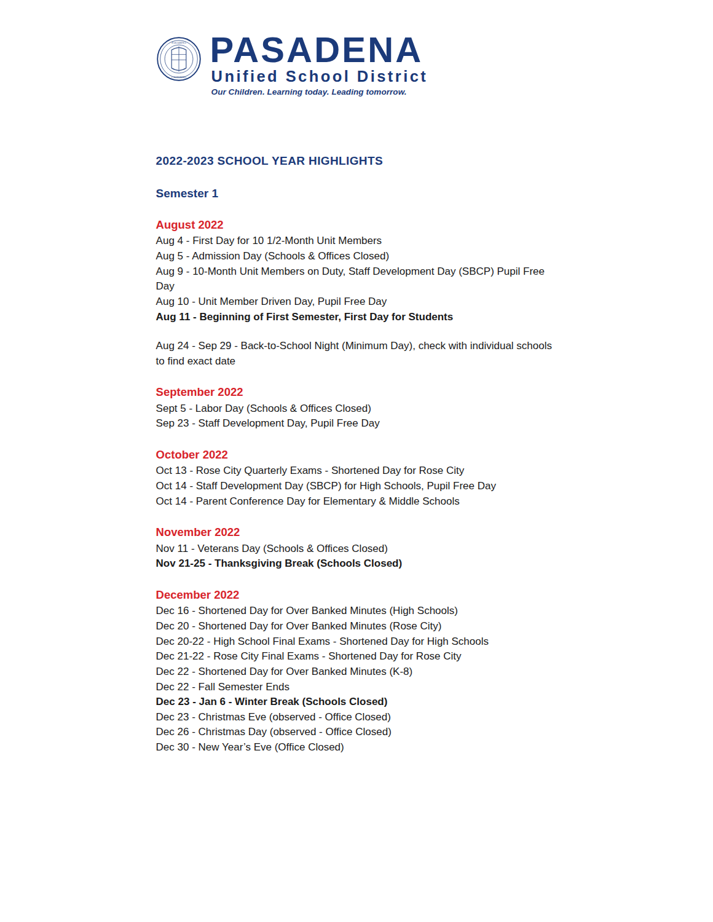PASADENA CALIFORNIA
PASADENA
Unified School District
Our Children. Learning today. Leading tomorrow.
2022-2023 SCHOOL YEAR HIGHLIGHTS
Semester 1
August 2022
Aug 4 - First Day for 10 1/2-Month Unit Members
Aug 5 - Admission Day (Schools & Offices Closed)
Aug 9 - 10-Month Unit Members on Duty, Staff Development Day (SBCP) Pupil Free Day
Aug 10 - Unit Member Driven Day, Pupil Free Day
Aug 11 - Beginning of First Semester, First Day for Students
Aug 24 - Sep 29 - Back-to-School Night (Minimum Day), check with individual schools to find exact date
September 2022
Sept 5 - Labor Day (Schools & Offices Closed)
Sep 23 - Staff Development Day, Pupil Free Day
October 2022
Oct 13 - Rose City Quarterly Exams - Shortened Day for Rose City
Oct 14 - Staff Development Day (SBCP) for High Schools, Pupil Free Day
Oct 14 - Parent Conference Day for Elementary & Middle Schools
November 2022
Nov 11 - Veterans Day (Schools & Offices Closed)
Nov 21-25 - Thanksgiving Break (Schools Closed)
December 2022
Dec 16 - Shortened Day for Over Banked Minutes (High Schools)
Dec 20 - Shortened Day for Over Banked Minutes (Rose City)
Dec 20-22 - High School Final Exams - Shortened Day for High Schools
Dec 21-22 - Rose City Final Exams - Shortened Day for Rose City
Dec 22 - Shortened Day for Over Banked Minutes (K-8)
Dec 22 - Fall Semester Ends
Dec 23 - Jan 6 - Winter Break (Schools Closed)
Dec 23 - Christmas Eve (observed - Office Closed)
Dec 26 - Christmas Day (observed - Office Closed)
Dec 30 - New Year’s Eve (Office Closed)